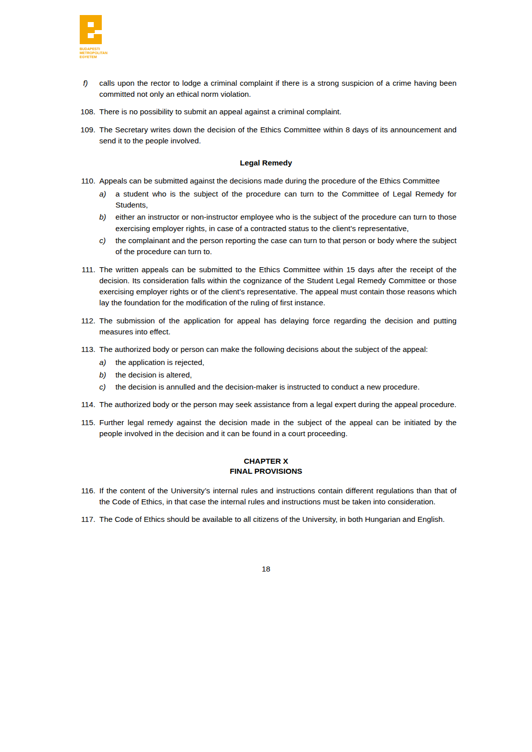BUDAPESTI METROPOLITAN EGYETEM
f) calls upon the rector to lodge a criminal complaint if there is a strong suspicion of a crime having been committed not only an ethical norm violation.
108. There is no possibility to submit an appeal against a criminal complaint.
109. The Secretary writes down the decision of the Ethics Committee within 8 days of its announcement and send it to the people involved.
Legal Remedy
110. Appeals can be submitted against the decisions made during the procedure of the Ethics Committee
a) a student who is the subject of the procedure can turn to the Committee of Legal Remedy for Students,
b) either an instructor or non-instructor employee who is the subject of the procedure can turn to those exercising employer rights, in case of a contracted status to the client’s representative,
c) the complainant and the person reporting the case can turn to that person or body where the subject of the procedure can turn to.
111. The written appeals can be submitted to the Ethics Committee within 15 days after the receipt of the decision. Its consideration falls within the cognizance of the Student Legal Remedy Committee or those exercising employer rights or of the client’s representative. The appeal must contain those reasons which lay the foundation for the modification of the ruling of first instance.
112. The submission of the application for appeal has delaying force regarding the decision and putting measures into effect.
113. The authorized body or person can make the following decisions about the subject of the appeal:
a) the application is rejected,
b) the decision is altered,
c) the decision is annulled and the decision-maker is instructed to conduct a new procedure.
114. The authorized body or the person may seek assistance from a legal expert during the appeal procedure.
115. Further legal remedy against the decision made in the subject of the appeal can be initiated by the people involved in the decision and it can be found in a court proceeding.
CHAPTER X
FINAL PROVISIONS
116. If the content of the University’s internal rules and instructions contain different regulations than that of the Code of Ethics, in that case the internal rules and instructions must be taken into consideration.
117. The Code of Ethics should be available to all citizens of the University, in both Hungarian and English.
18